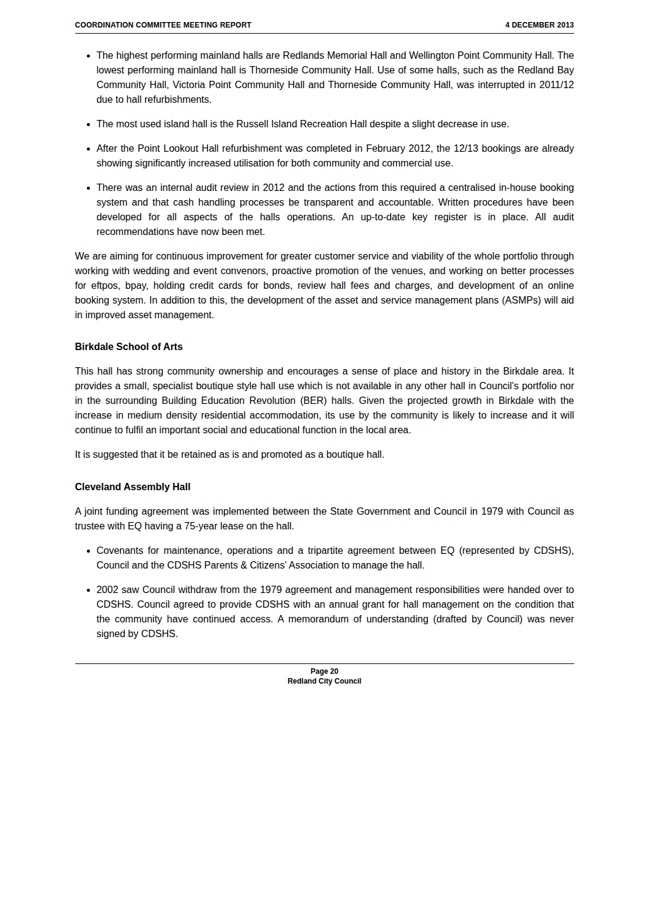COORDINATION COMMITTEE MEETING REPORT 4 DECEMBER 2013
The highest performing mainland halls are Redlands Memorial Hall and Wellington Point Community Hall. The lowest performing mainland hall is Thorneside Community Hall. Use of some halls, such as the Redland Bay Community Hall, Victoria Point Community Hall and Thorneside Community Hall, was interrupted in 2011/12 due to hall refurbishments.
The most used island hall is the Russell Island Recreation Hall despite a slight decrease in use.
After the Point Lookout Hall refurbishment was completed in February 2012, the 12/13 bookings are already showing significantly increased utilisation for both community and commercial use.
There was an internal audit review in 2012 and the actions from this required a centralised in-house booking system and that cash handling processes be transparent and accountable. Written procedures have been developed for all aspects of the halls operations. An up-to-date key register is in place. All audit recommendations have now been met.
We are aiming for continuous improvement for greater customer service and viability of the whole portfolio through working with wedding and event convenors, proactive promotion of the venues, and working on better processes for eftpos, bpay, holding credit cards for bonds, review hall fees and charges, and development of an online booking system. In addition to this, the development of the asset and service management plans (ASMPs) will aid in improved asset management.
Birkdale School of Arts
This hall has strong community ownership and encourages a sense of place and history in the Birkdale area. It provides a small, specialist boutique style hall use which is not available in any other hall in Council's portfolio nor in the surrounding Building Education Revolution (BER) halls. Given the projected growth in Birkdale with the increase in medium density residential accommodation, its use by the community is likely to increase and it will continue to fulfil an important social and educational function in the local area.
It is suggested that it be retained as is and promoted as a boutique hall.
Cleveland Assembly Hall
A joint funding agreement was implemented between the State Government and Council in 1979 with Council as trustee with EQ having a 75-year lease on the hall.
Covenants for maintenance, operations and a tripartite agreement between EQ (represented by CDSHS), Council and the CDSHS Parents & Citizens' Association to manage the hall.
2002 saw Council withdraw from the 1979 agreement and management responsibilities were handed over to CDSHS. Council agreed to provide CDSHS with an annual grant for hall management on the condition that the community have continued access. A memorandum of understanding (drafted by Council) was never signed by CDSHS.
Page 20
Redland City Council